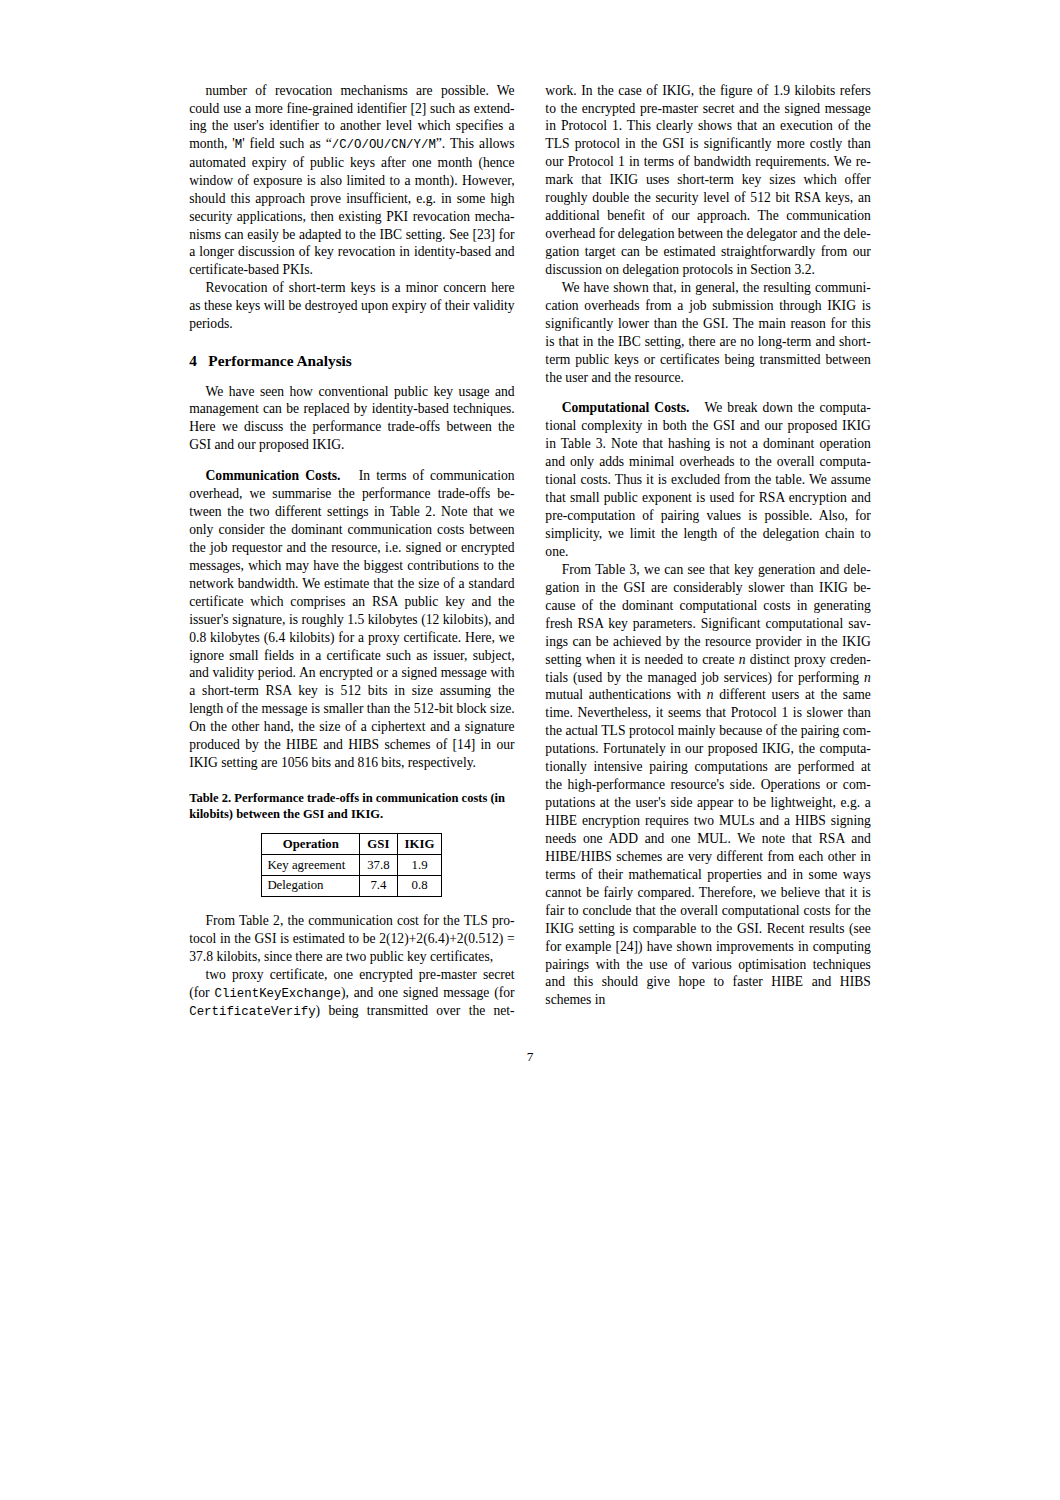number of revocation mechanisms are possible. We could use a more fine-grained identifier [2] such as extending the user's identifier to another level which specifies a month, 'M' field such as “/C/O/OU/CN/Y/M”. This allows automated expiry of public keys after one month (hence window of exposure is also limited to a month). However, should this approach prove insufficient, e.g. in some high security applications, then existing PKI revocation mechanisms can easily be adapted to the IBC setting. See [23] for a longer discussion of key revocation in identity-based and certificate-based PKIs.
Revocation of short-term keys is a minor concern here as these keys will be destroyed upon expiry of their validity periods.
4 Performance Analysis
We have seen how conventional public key usage and management can be replaced by identity-based techniques. Here we discuss the performance trade-offs between the GSI and our proposed IKIG.
Communication Costs. In terms of communication overhead, we summarise the performance trade-offs between the two different settings in Table 2. Note that we only consider the dominant communication costs between the job requestor and the resource, i.e. signed or encrypted messages, which may have the biggest contributions to the network bandwidth. We estimate that the size of a standard certificate which comprises an RSA public key and the issuer's signature, is roughly 1.5 kilobytes (12 kilobits), and 0.8 kilobytes (6.4 kilobits) for a proxy certificate. Here, we ignore small fields in a certificate such as issuer, subject, and validity period. An encrypted or a signed message with a short-term RSA key is 512 bits in size assuming the length of the message is smaller than the 512-bit block size. On the other hand, the size of a ciphertext and a signature produced by the HIBE and HIBS schemes of [14] in our IKIG setting are 1056 bits and 816 bits, respectively.
Table 2. Performance trade-offs in communication costs (in kilobits) between the GSI and IKIG.
| Operation | GSI | IKIG |
| --- | --- | --- |
| Key agreement | 37.8 | 1.9 |
| Delegation | 7.4 | 0.8 |
From Table 2, the communication cost for the TLS protocol in the GSI is estimated to be 2(12)+2(6.4)+2(0.512) = 37.8 kilobits, since there are two public key certificates,
two proxy certificate, one encrypted pre-master secret (for ClientKeyExchange), and one signed message (for CertificateVerify) being transmitted over the network. In the case of IKIG, the figure of 1.9 kilobits refers to the encrypted pre-master secret and the signed message in Protocol 1. This clearly shows that an execution of the TLS protocol in the GSI is significantly more costly than our Protocol 1 in terms of bandwidth requirements. We remark that IKIG uses short-term key sizes which offer roughly double the security level of 512 bit RSA keys, an additional benefit of our approach. The communication overhead for delegation between the delegator and the delegation target can be estimated straightforwardly from our discussion on delegation protocols in Section 3.2.
We have shown that, in general, the resulting communication overheads from a job submission through IKIG is significantly lower than the GSI. The main reason for this is that in the IBC setting, there are no long-term and short-term public keys or certificates being transmitted between the user and the resource.
Computational Costs. We break down the computational complexity in both the GSI and our proposed IKIG in Table 3. Note that hashing is not a dominant operation and only adds minimal overheads to the overall computational costs. Thus it is excluded from the table. We assume that small public exponent is used for RSA encryption and pre-computation of pairing values is possible. Also, for simplicity, we limit the length of the delegation chain to one.
From Table 3, we can see that key generation and delegation in the GSI are considerably slower than IKIG because of the dominant computational costs in generating fresh RSA key parameters. Significant computational savings can be achieved by the resource provider in the IKIG setting when it is needed to create n distinct proxy credentials (used by the managed job services) for performing n mutual authentications with n different users at the same time. Nevertheless, it seems that Protocol 1 is slower than the actual TLS protocol mainly because of the pairing computations. Fortunately in our proposed IKIG, the computationally intensive pairing computations are performed at the high-performance resource's side. Operations or computations at the user's side appear to be lightweight, e.g. a HIBE encryption requires two MULs and a HIBS signing needs one ADD and one MUL. We note that RSA and HIBE/HIBS schemes are very different from each other in terms of their mathematical properties and in some ways cannot be fairly compared. Therefore, we believe that it is fair to conclude that the overall computational costs for the IKIG setting is comparable to the GSI. Recent results (see for example [24]) have shown improvements in computing pairings with the use of various optimisation techniques and this should give hope to faster HIBE and HIBS schemes in
7